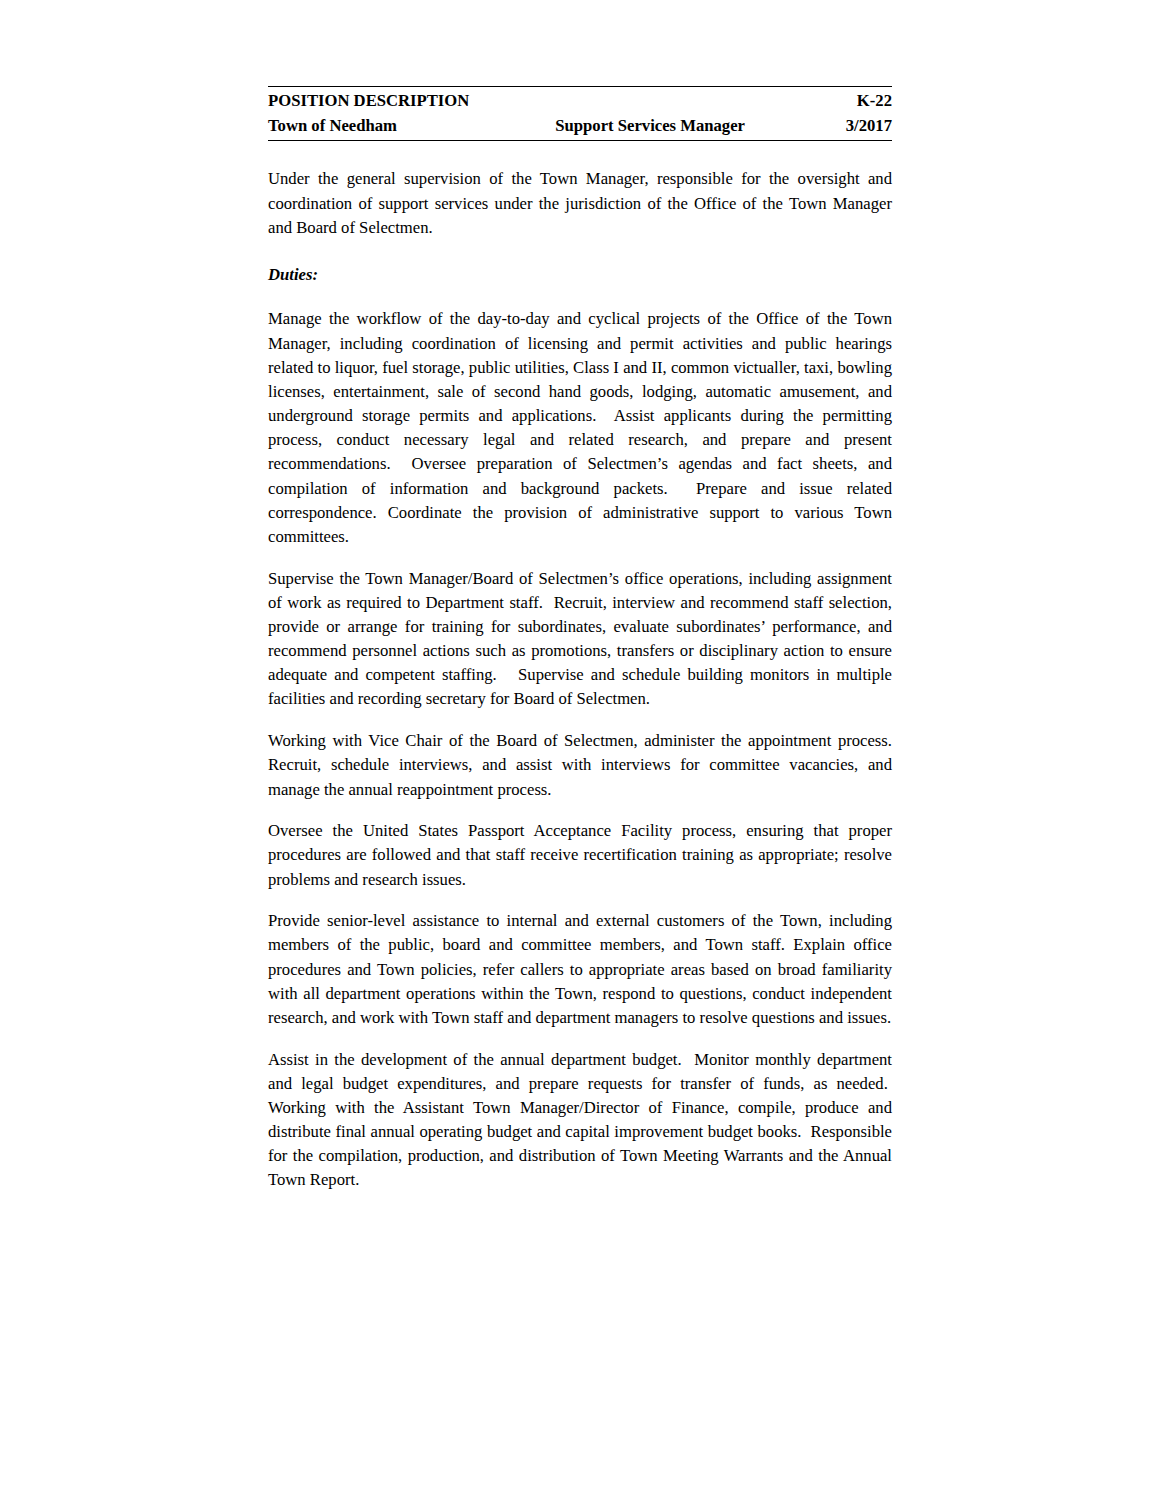| POSITION DESCRIPTION | | K-22 |
| Town of Needham | Support Services Manager | 3/2017 |
Under the general supervision of the Town Manager, responsible for the oversight and coordination of support services under the jurisdiction of the Office of the Town Manager and Board of Selectmen.
Duties:
Manage the workflow of the day-to-day and cyclical projects of the Office of the Town Manager, including coordination of licensing and permit activities and public hearings related to liquor, fuel storage, public utilities, Class I and II, common victualler, taxi, bowling licenses, entertainment, sale of second hand goods, lodging, automatic amusement, and underground storage permits and applications. Assist applicants during the permitting process, conduct necessary legal and related research, and prepare and present recommendations. Oversee preparation of Selectmen’s agendas and fact sheets, and compilation of information and background packets. Prepare and issue related correspondence. Coordinate the provision of administrative support to various Town committees.
Supervise the Town Manager/Board of Selectmen’s office operations, including assignment of work as required to Department staff. Recruit, interview and recommend staff selection, provide or arrange for training for subordinates, evaluate subordinates’ performance, and recommend personnel actions such as promotions, transfers or disciplinary action to ensure adequate and competent staffing. Supervise and schedule building monitors in multiple facilities and recording secretary for Board of Selectmen.
Working with Vice Chair of the Board of Selectmen, administer the appointment process. Recruit, schedule interviews, and assist with interviews for committee vacancies, and manage the annual reappointment process.
Oversee the United States Passport Acceptance Facility process, ensuring that proper procedures are followed and that staff receive recertification training as appropriate; resolve problems and research issues.
Provide senior-level assistance to internal and external customers of the Town, including members of the public, board and committee members, and Town staff. Explain office procedures and Town policies, refer callers to appropriate areas based on broad familiarity with all department operations within the Town, respond to questions, conduct independent research, and work with Town staff and department managers to resolve questions and issues.
Assist in the development of the annual department budget. Monitor monthly department and legal budget expenditures, and prepare requests for transfer of funds, as needed. Working with the Assistant Town Manager/Director of Finance, compile, produce and distribute final annual operating budget and capital improvement budget books. Responsible for the compilation, production, and distribution of Town Meeting Warrants and the Annual Town Report.